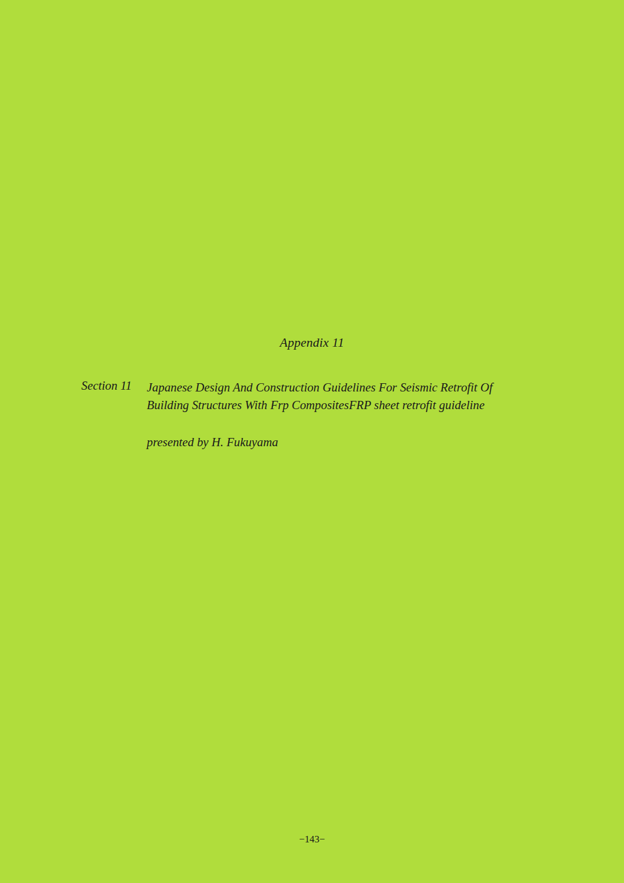Appendix 11
Section 11
Japanese Design And Construction Guidelines For Seismic Retrofit Of Building Structures With Frp CompositesFRP sheet retrofit guideline
presented by H. Fukuyama
−143−